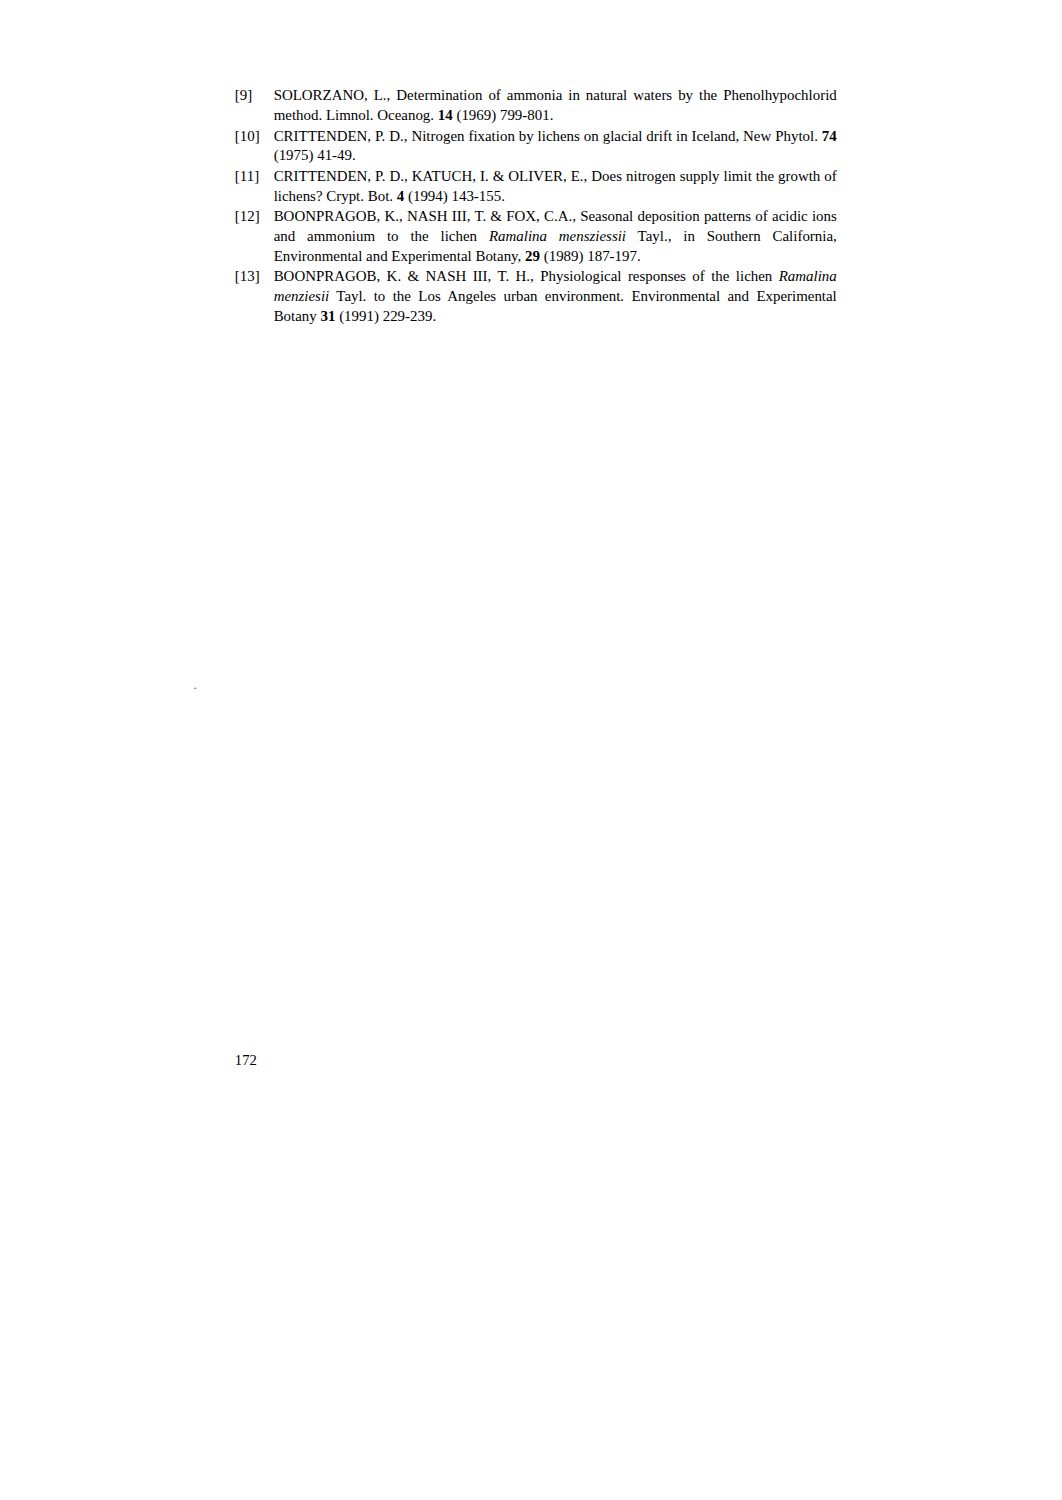[9] SOLORZANO, L., Determination of ammonia in natural waters by the Phenolhypochlorid method. Limnol. Oceanog. 14 (1969) 799-801.
[10] CRITTENDEN, P. D., Nitrogen fixation by lichens on glacial drift in Iceland, New Phytol. 74 (1975) 41-49.
[11] CRITTENDEN, P. D., KATUCH, I. & OLIVER, E., Does nitrogen supply limit the growth of lichens? Crypt. Bot. 4 (1994) 143-155.
[12] BOONPRAGOB, K., NASH III, T. & FOX, C.A., Seasonal deposition patterns of acidic ions and ammonium to the lichen Ramalina mensziessii Tayl., in Southern California, Environmental and Experimental Botany, 29 (1989) 187-197.
[13] BOONPRAGOB, K. & NASH III, T. H., Physiological responses of the lichen Ramalina menziesii Tayl. to the Los Angeles urban environment. Environmental and Experimental Botany 31 (1991) 229-239.
.
172